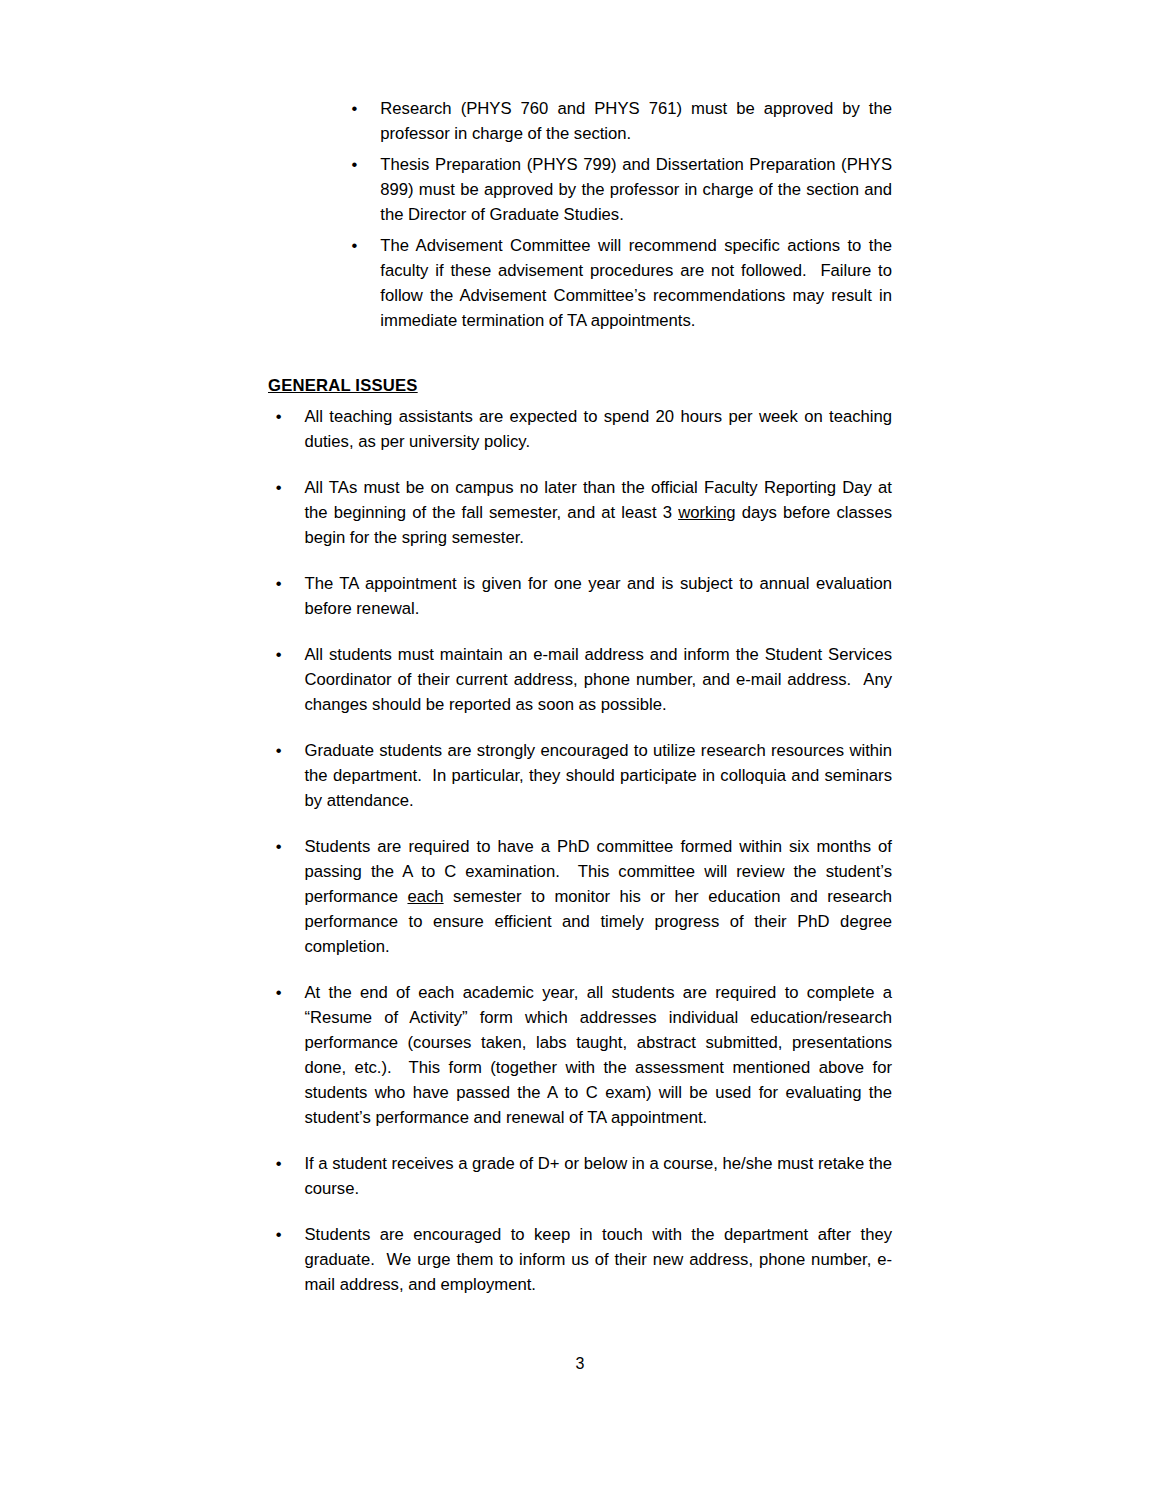Research (PHYS 760 and PHYS 761) must be approved by the professor in charge of the section.
Thesis Preparation (PHYS 799) and Dissertation Preparation (PHYS 899) must be approved by the professor in charge of the section and the Director of Graduate Studies.
The Advisement Committee will recommend specific actions to the faculty if these advisement procedures are not followed. Failure to follow the Advisement Committee’s recommendations may result in immediate termination of TA appointments.
GENERAL ISSUES
All teaching assistants are expected to spend 20 hours per week on teaching duties, as per university policy.
All TAs must be on campus no later than the official Faculty Reporting Day at the beginning of the fall semester, and at least 3 working days before classes begin for the spring semester.
The TA appointment is given for one year and is subject to annual evaluation before renewal.
All students must maintain an e-mail address and inform the Student Services Coordinator of their current address, phone number, and e-mail address. Any changes should be reported as soon as possible.
Graduate students are strongly encouraged to utilize research resources within the department. In particular, they should participate in colloquia and seminars by attendance.
Students are required to have a PhD committee formed within six months of passing the A to C examination. This committee will review the student’s performance each semester to monitor his or her education and research performance to ensure efficient and timely progress of their PhD degree completion.
At the end of each academic year, all students are required to complete a “Resume of Activity” form which addresses individual education/research performance (courses taken, labs taught, abstract submitted, presentations done, etc.). This form (together with the assessment mentioned above for students who have passed the A to C exam) will be used for evaluating the student’s performance and renewal of TA appointment.
If a student receives a grade of D+ or below in a course, he/she must retake the course.
Students are encouraged to keep in touch with the department after they graduate. We urge them to inform us of their new address, phone number, e-mail address, and employment.
3